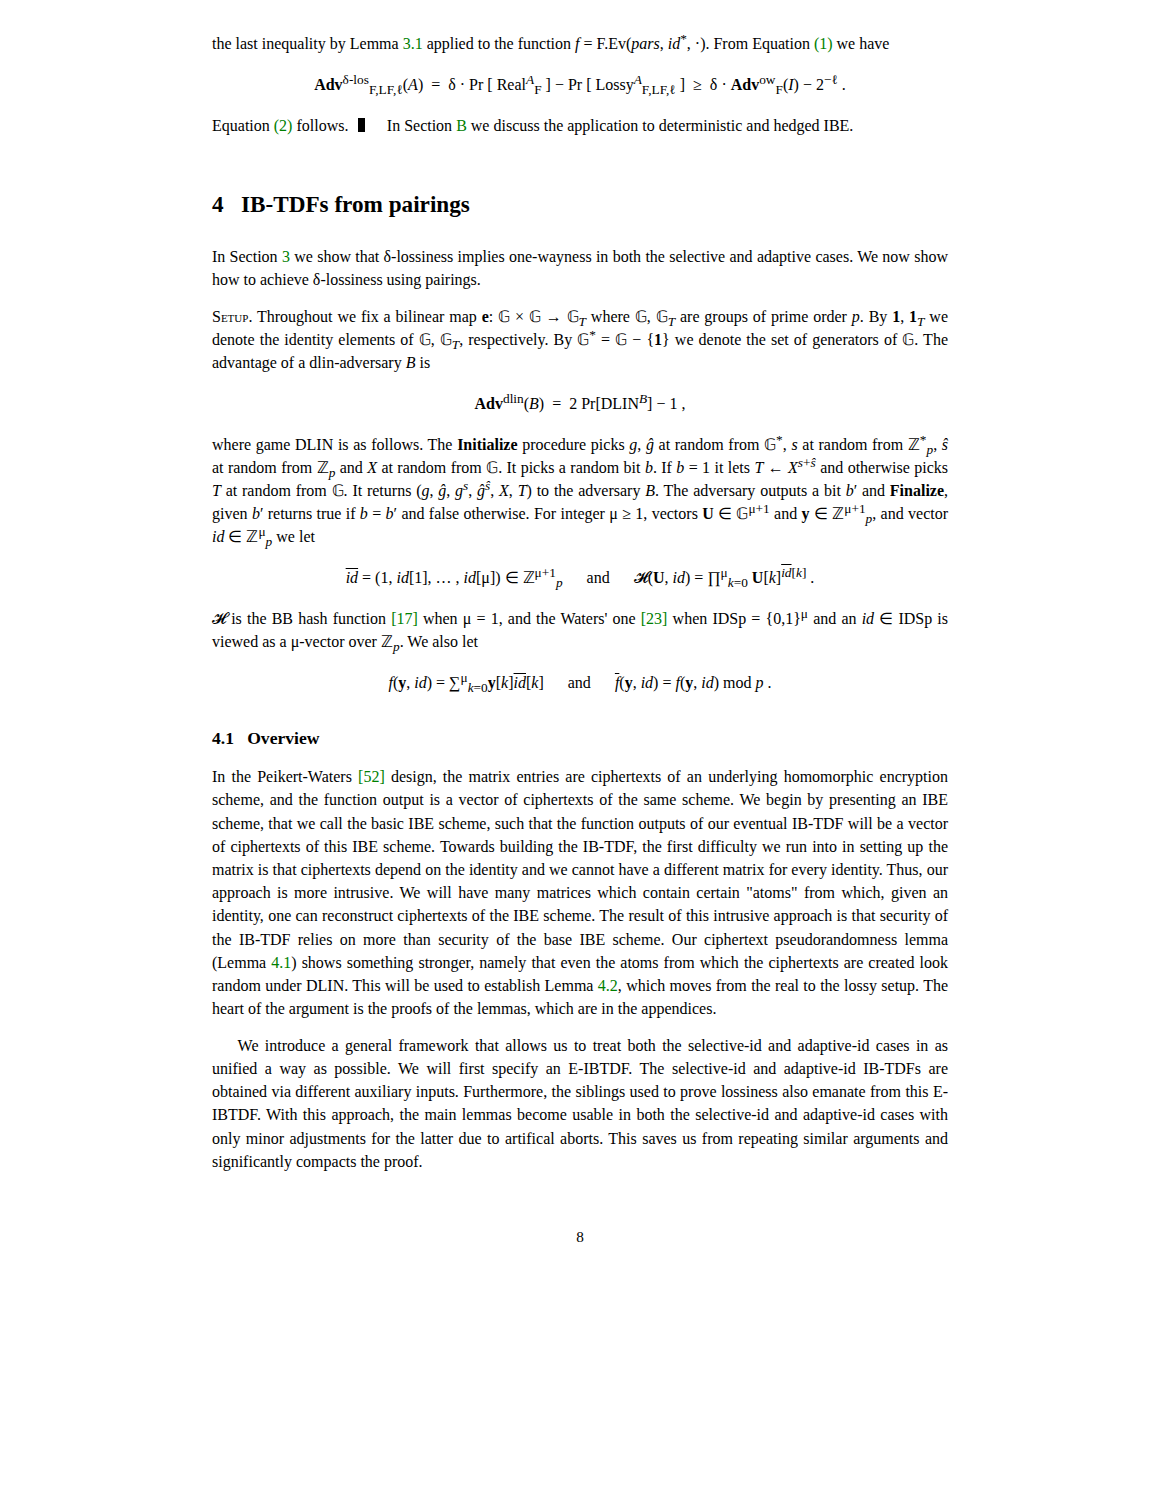the last inequality by Lemma 3.1 applied to the function f = F.Ev(pars, id*, ·). From Equation (1) we have
Advδ-losF,LF,ℓ(A) = δ · Pr [ RealAF ] − Pr [ LossyAF,LF,ℓ ] ≥ δ · AdvowF(I) − 2−ℓ .
Equation (2) follows. In Section B we discuss the application to deterministic and hedged IBE.
4 IB-TDFs from pairings
In Section 3 we show that δ-lossiness implies one-wayness in both the selective and adaptive cases. We now show how to achieve δ-lossiness using pairings.
Setup. Throughout we fix a bilinear map e: 𝔾 × 𝔾 → 𝔾T where 𝔾, 𝔾T are groups of prime order p. By 1, 1T we denote the identity elements of 𝔾, 𝔾T, respectively. By 𝔾* = 𝔾 − {1} we denote the set of generators of 𝔾. The advantage of a dlin-adversary B is
Advdlin(B) = 2 Pr[DLINB] − 1 ,
where game DLIN is as follows. The Initialize procedure picks g, ĝ at random from 𝔾*, s at random from ℤ*p, ŝ at random from ℤp and X at random from 𝔾. It picks a random bit b. If b = 1 it lets T ← Xs+ŝ and otherwise picks T at random from 𝔾. It returns (g, ĝ, gs, ĝŝ, X, T) to the adversary B. The adversary outputs a bit b′ and Finalize, given b′ returns true if b = b′ and false otherwise. For integer μ ≥ 1, vectors U ∈ 𝔾μ+1 and y ∈ ℤμ+1p, and vector id ∈ ℤμp we let
id = (1, id[1], … , id[μ]) ∈ ℤμ+1p and 𝓗(U, id) = ∏μk=0 U[k]id[k] .
𝓗 is the BB hash function [17] when μ = 1, and the Waters' one [23] when IDSp = {0,1}μ and an id ∈ IDSp is viewed as a μ-vector over ℤp. We also let
f(y, id) = ∑μk=0y[k]id[k] and f(y, id) = f(y, id) mod p .
4.1 Overview
In the Peikert-Waters [52] design, the matrix entries are ciphertexts of an underlying homomorphic encryption scheme, and the function output is a vector of ciphertexts of the same scheme. We begin by presenting an IBE scheme, that we call the basic IBE scheme, such that the function outputs of our eventual IB-TDF will be a vector of ciphertexts of this IBE scheme. Towards building the IB-TDF, the first difficulty we run into in setting up the matrix is that ciphertexts depend on the identity and we cannot have a different matrix for every identity. Thus, our approach is more intrusive. We will have many matrices which contain certain "atoms" from which, given an identity, one can reconstruct ciphertexts of the IBE scheme. The result of this intrusive approach is that security of the IB-TDF relies on more than security of the base IBE scheme. Our ciphertext pseudorandomness lemma (Lemma 4.1) shows something stronger, namely that even the atoms from which the ciphertexts are created look random under DLIN. This will be used to establish Lemma 4.2, which moves from the real to the lossy setup. The heart of the argument is the proofs of the lemmas, which are in the appendices.
We introduce a general framework that allows us to treat both the selective-id and adaptive-id cases in as unified a way as possible. We will first specify an E-IBTDF. The selective-id and adaptive-id IB-TDFs are obtained via different auxiliary inputs. Furthermore, the siblings used to prove lossiness also emanate from this E-IBTDF. With this approach, the main lemmas become usable in both the selective-id and adaptive-id cases with only minor adjustments for the latter due to artifical aborts. This saves us from repeating similar arguments and significantly compacts the proof.
8